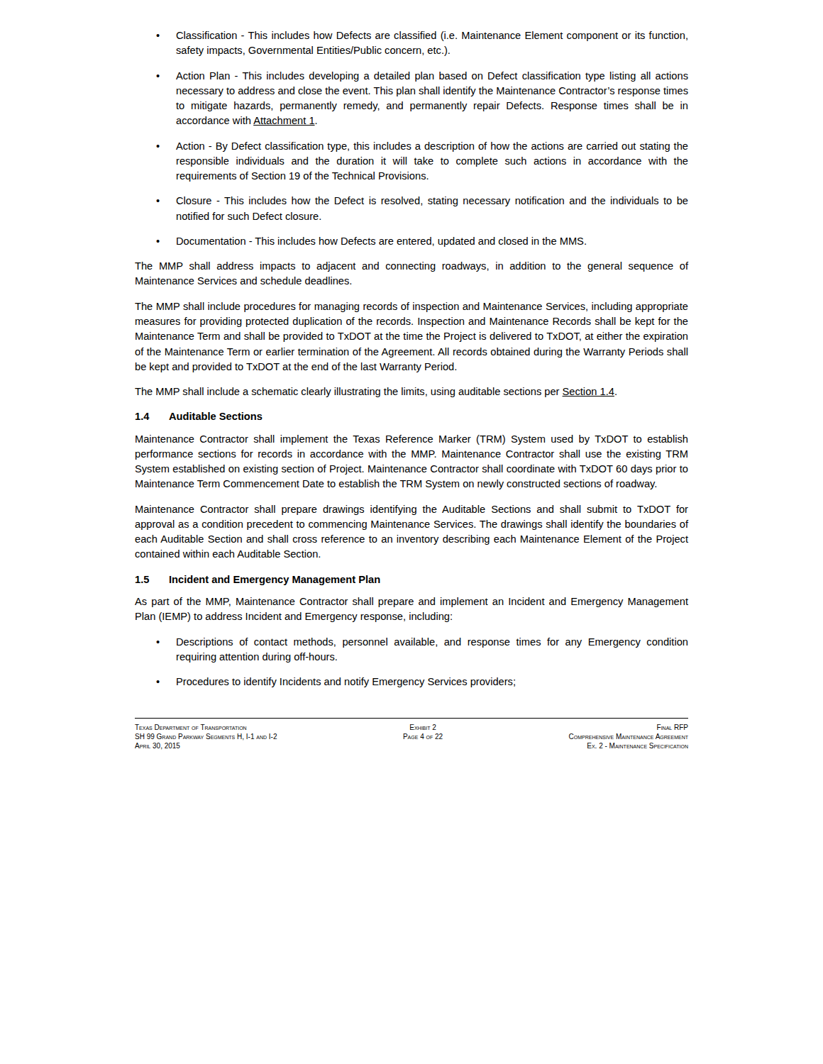Classification - This includes how Defects are classified (i.e. Maintenance Element component or its function, safety impacts, Governmental Entities/Public concern, etc.).
Action Plan - This includes developing a detailed plan based on Defect classification type listing all actions necessary to address and close the event. This plan shall identify the Maintenance Contractor’s response times to mitigate hazards, permanently remedy, and permanently repair Defects. Response times shall be in accordance with Attachment 1.
Action - By Defect classification type, this includes a description of how the actions are carried out stating the responsible individuals and the duration it will take to complete such actions in accordance with the requirements of Section 19 of the Technical Provisions.
Closure - This includes how the Defect is resolved, stating necessary notification and the individuals to be notified for such Defect closure.
Documentation - This includes how Defects are entered, updated and closed in the MMS.
The MMP shall address impacts to adjacent and connecting roadways, in addition to the general sequence of Maintenance Services and schedule deadlines.
The MMP shall include procedures for managing records of inspection and Maintenance Services, including appropriate measures for providing protected duplication of the records. Inspection and Maintenance Records shall be kept for the Maintenance Term and shall be provided to TxDOT at the time the Project is delivered to TxDOT, at either the expiration of the Maintenance Term or earlier termination of the Agreement. All records obtained during the Warranty Periods shall be kept and provided to TxDOT at the end of the last Warranty Period.
The MMP shall include a schematic clearly illustrating the limits, using auditable sections per Section 1.4.
1.4 Auditable Sections
Maintenance Contractor shall implement the Texas Reference Marker (TRM) System used by TxDOT to establish performance sections for records in accordance with the MMP. Maintenance Contractor shall use the existing TRM System established on existing section of Project. Maintenance Contractor shall coordinate with TxDOT 60 days prior to Maintenance Term Commencement Date to establish the TRM System on newly constructed sections of roadway.
Maintenance Contractor shall prepare drawings identifying the Auditable Sections and shall submit to TxDOT for approval as a condition precedent to commencing Maintenance Services. The drawings shall identify the boundaries of each Auditable Section and shall cross reference to an inventory describing each Maintenance Element of the Project contained within each Auditable Section.
1.5 Incident and Emergency Management Plan
As part of the MMP, Maintenance Contractor shall prepare and implement an Incident and Emergency Management Plan (IEMP) to address Incident and Emergency response, including:
Descriptions of contact methods, personnel available, and response times for any Emergency condition requiring attention during off-hours.
Procedures to identify Incidents and notify Emergency Services providers;
Texas Department of Transportation
SH 99 Grand Parkway Segments H, I-1 and I-2
April 30, 2015
Exhibit 2
Page 4 of 22
Final RFP
Comprehensive Maintenance Agreement
Ex. 2 - Maintenance Specification